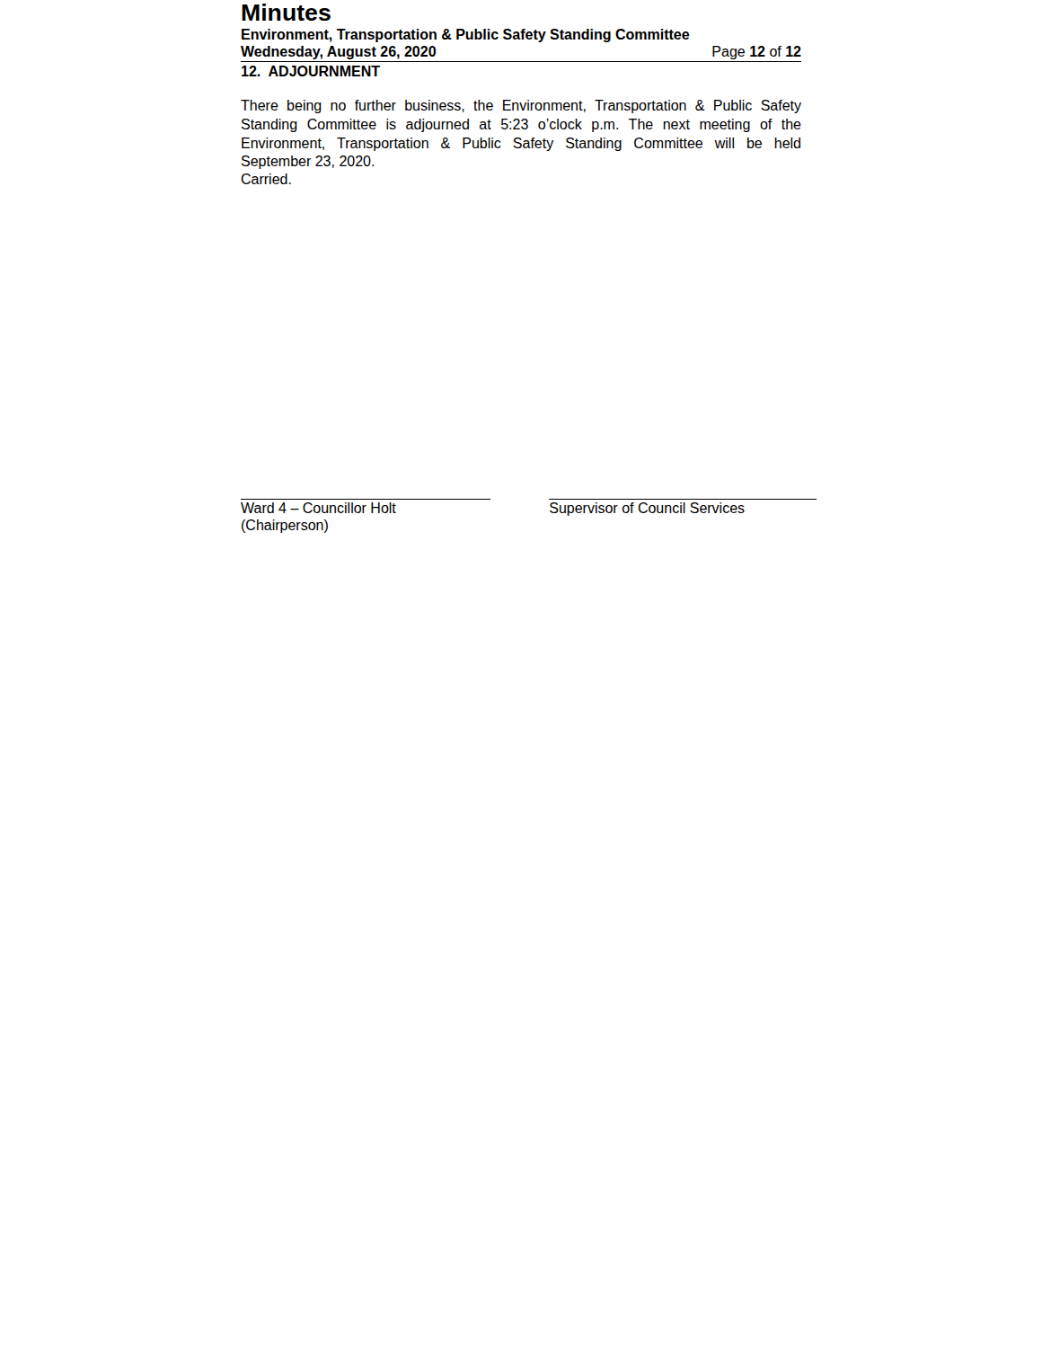Minutes
Environment, Transportation & Public Safety Standing Committee
Wednesday, August 26, 2020 Page 12 of 12
12. ADJOURNMENT
There being no further business, the Environment, Transportation & Public Safety Standing Committee is adjourned at 5:23 o’clock p.m. The next meeting of the Environment, Transportation & Public Safety Standing Committee will be held September 23, 2020.
Carried.
Ward 4 – Councillor Holt
(Chairperson)
Supervisor of Council Services